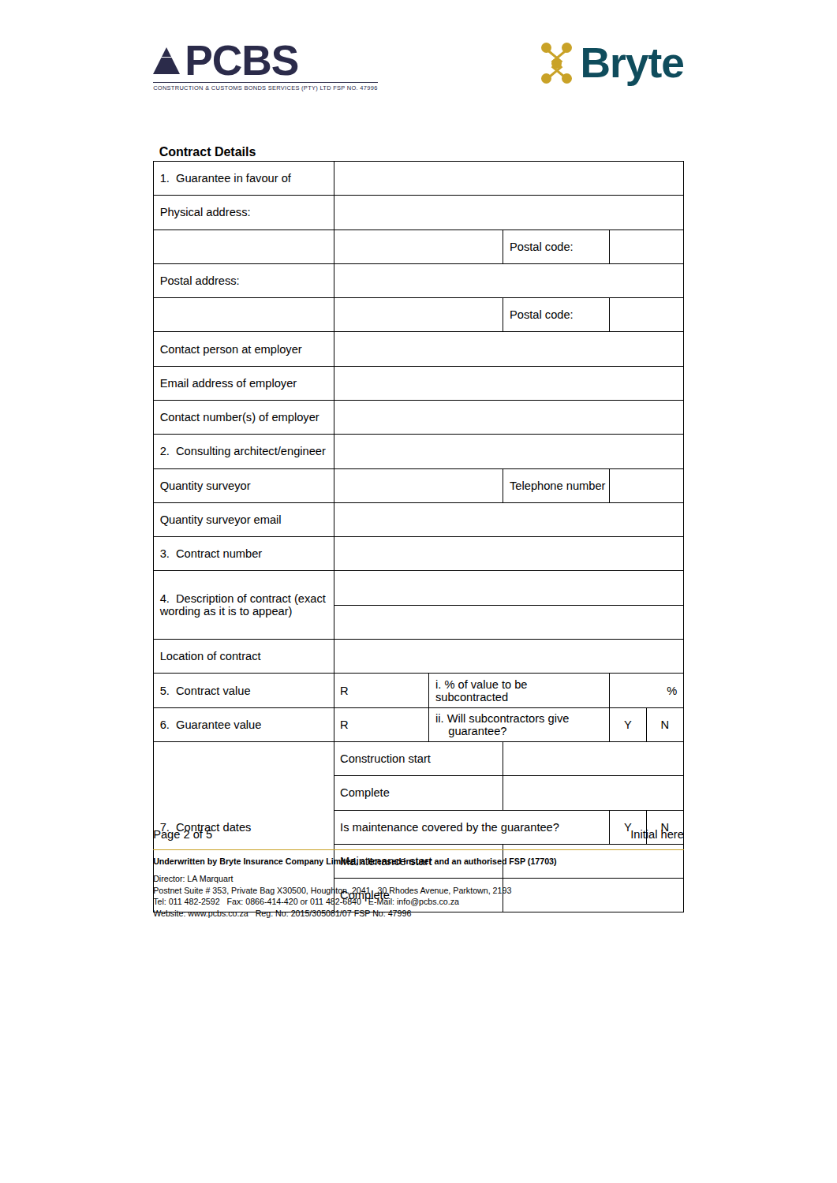PCBS
CONSTRUCTION & CUSTOMS BONDS SERVICES (PTY) LTD FSP NO. 47996
Bryte
Contract Details
| 1. Guarantee in favour of | |
| Physical address: | |
| | | Postal code: | |
| Postal address: | |
| | | Postal code: | |
| Contact person at employer | |
| Email address of employer | |
| Contact number(s) of employer | |
| 2. Consulting architect/engineer | |
| Quantity surveyor | | Telephone number | |
| Quantity surveyor email | |
| 3. Contract number | |
| 4. Description of contract (exact wording as it is to appear) | |
| Location of contract | |
| 5. Contract value | R | i. % of value to be subcontracted | % |
| 6. Guarantee value | R | ii. Will subcontractors give guarantee? | Y | N |
| 7. Contract dates | Construction start | |
| Complete | |
| Is maintenance covered by the guarantee? | Y | N |
| Maintenance start | |
| Complete | |
Page 2 of 5 Initial here
Underwritten by Bryte Insurance Company Limited, a licensed insurer and an authorised FSP (17703)
Director: LA Marquart
Postnet Suite # 353, Private Bag X30500, Houghton, 2041 30 Rhodes Avenue, Parktown, 2193
Tel: 011 482-2592 Fax: 0866-414-420 or 011 482-6840 E-Mail: info@pcbs.co.za
Website: www.pcbs.co.za Reg. No: 2015/305081/07 FSP No: 47996